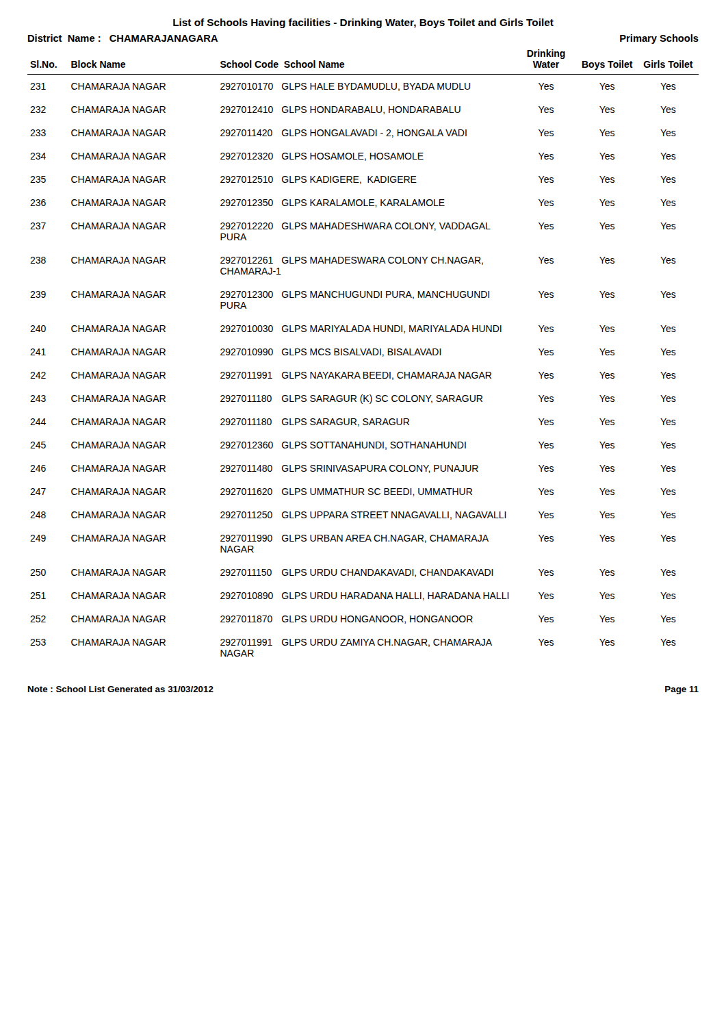List of Schools Having facilities - Drinking Water, Boys Toilet and Girls Toilet
District Name : CHAMARAJANAGARA
Primary Schools
| Sl.No. | Block Name | School Code School Name | Drinking Water | Boys Toilet | Girls Toilet |
| --- | --- | --- | --- | --- | --- |
| 231 | CHAMARAJA NAGAR | 2927010170 GLPS HALE BYDAMUDLU, BYADA MUDLU | Yes | Yes | Yes |
| 232 | CHAMARAJA NAGAR | 2927012410 GLPS HONDARABALU, HONDARABALU | Yes | Yes | Yes |
| 233 | CHAMARAJA NAGAR | 2927011420 GLPS HONGALAVADI - 2, HONGALA VADI | Yes | Yes | Yes |
| 234 | CHAMARAJA NAGAR | 2927012320 GLPS HOSAMOLE, HOSAMOLE | Yes | Yes | Yes |
| 235 | CHAMARAJA NAGAR | 2927012510 GLPS KADIGERE, KADIGERE | Yes | Yes | Yes |
| 236 | CHAMARAJA NAGAR | 2927012350 GLPS KARALAMOLE, KARALAMOLE | Yes | Yes | Yes |
| 237 | CHAMARAJA NAGAR | 2927012220 GLPS MAHADESHWARA COLONY, VADDAGAL PURA | Yes | Yes | Yes |
| 238 | CHAMARAJA NAGAR | 2927012261 GLPS MAHADESWARA COLONY CH.NAGAR, CHAMARAJ-1 | Yes | Yes | Yes |
| 239 | CHAMARAJA NAGAR | 2927012300 GLPS MANCHUGUNDI PURA, MANCHUGUNDI PURA | Yes | Yes | Yes |
| 240 | CHAMARAJA NAGAR | 2927010030 GLPS MARIYALADA HUNDI, MARIYALADA HUNDI | Yes | Yes | Yes |
| 241 | CHAMARAJA NAGAR | 2927010990 GLPS MCS BISALVADI, BISALAVADI | Yes | Yes | Yes |
| 242 | CHAMARAJA NAGAR | 2927011991 GLPS NAYAKARA BEEDI, CHAMARAJA NAGAR | Yes | Yes | Yes |
| 243 | CHAMARAJA NAGAR | 2927011180 GLPS SARAGUR (K) SC COLONY, SARAGUR | Yes | Yes | Yes |
| 244 | CHAMARAJA NAGAR | 2927011180 GLPS SARAGUR, SARAGUR | Yes | Yes | Yes |
| 245 | CHAMARAJA NAGAR | 2927012360 GLPS SOTTANAHUNDI, SOTHANAHUNDI | Yes | Yes | Yes |
| 246 | CHAMARAJA NAGAR | 2927011480 GLPS SRINIVASAPURA COLONY, PUNAJUR | Yes | Yes | Yes |
| 247 | CHAMARAJA NAGAR | 2927011620 GLPS UMMATHUR SC BEEDI, UMMATHUR | Yes | Yes | Yes |
| 248 | CHAMARAJA NAGAR | 2927011250 GLPS UPPARA STREET NNAGAVALLI, NAGAVALLI | Yes | Yes | Yes |
| 249 | CHAMARAJA NAGAR | 2927011990 GLPS URBAN AREA CH.NAGAR, CHAMARAJA NAGAR | Yes | Yes | Yes |
| 250 | CHAMARAJA NAGAR | 2927011150 GLPS URDU CHANDAKAVADI, CHANDAKAVADI | Yes | Yes | Yes |
| 251 | CHAMARAJA NAGAR | 2927010890 GLPS URDU HARADANA HALLI, HARADANA HALLI | Yes | Yes | Yes |
| 252 | CHAMARAJA NAGAR | 2927011870 GLPS URDU HONGANOOR, HONGANOOR | Yes | Yes | Yes |
| 253 | CHAMARAJA NAGAR | 2927011991 GLPS URDU ZAMIYA CH.NAGAR, CHAMARAJA NAGAR | Yes | Yes | Yes |
Note : School List Generated as 31/03/2012
Page 11